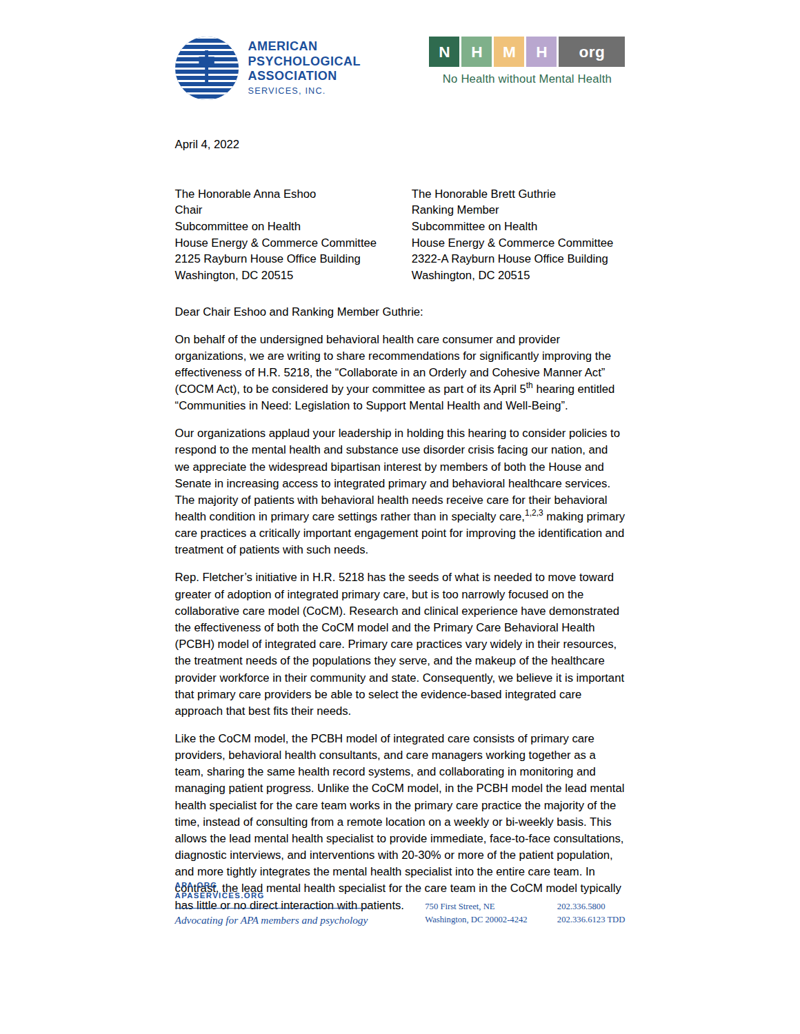AMERICAN
PSYCHOLOGICAL
ASSOCIATION
SERVICES, INC.
NHMHorg
No Health without Mental Health
April 4, 2022
The Honorable Anna Eshoo
Chair
Subcommittee on Health
House Energy & Commerce Committee
2125 Rayburn House Office Building
Washington, DC 20515
The Honorable Brett Guthrie
Ranking Member
Subcommittee on Health
House Energy & Commerce Committee
2322-A Rayburn House Office Building
Washington, DC 20515
Dear Chair Eshoo and Ranking Member Guthrie:
On behalf of the undersigned behavioral health care consumer and provider organizations, we are writing to share recommendations for significantly improving the effectiveness of H.R. 5218, the “Collaborate in an Orderly and Cohesive Manner Act” (COCM Act), to be considered by your committee as part of its April 5th hearing entitled “Communities in Need: Legislation to Support Mental Health and Well-Being”.
Our organizations applaud your leadership in holding this hearing to consider policies to respond to the mental health and substance use disorder crisis facing our nation, and we appreciate the widespread bipartisan interest by members of both the House and Senate in increasing access to integrated primary and behavioral healthcare services. The majority of patients with behavioral health needs receive care for their behavioral health condition in primary care settings rather than in specialty care,1,2,3 making primary care practices a critically important engagement point for improving the identification and treatment of patients with such needs.
Rep. Fletcher’s initiative in H.R. 5218 has the seeds of what is needed to move toward greater of adoption of integrated primary care, but is too narrowly focused on the collaborative care model (CoCM). Research and clinical experience have demonstrated the effectiveness of both the CoCM model and the Primary Care Behavioral Health (PCBH) model of integrated care. Primary care practices vary widely in their resources, the treatment needs of the populations they serve, and the makeup of the healthcare provider workforce in their community and state. Consequently, we believe it is important that primary care providers be able to select the evidence-based integrated care approach that best fits their needs.
Like the CoCM model, the PCBH model of integrated care consists of primary care providers, behavioral health consultants, and care managers working together as a team, sharing the same health record systems, and collaborating in monitoring and managing patient progress. Unlike the CoCM model, in the PCBH model the lead mental health specialist for the care team works in the primary care practice the majority of the time, instead of consulting from a remote location on a weekly or bi-weekly basis. This allows the lead mental health specialist to provide immediate, face-to-face consultations, diagnostic interviews, and interventions with 20-30% or more of the patient population, and more tightly integrates the mental health specialist into the entire care team. In contrast, the lead mental health specialist for the care team in the CoCM model typically has little or no direct interaction with patients.
APA.ORG
APASERVICES.ORG
Advocating for APA members and psychology
750 First Street, NE
Washington, DC 20002-4242
202.336.5800
202.336.6123 TDD